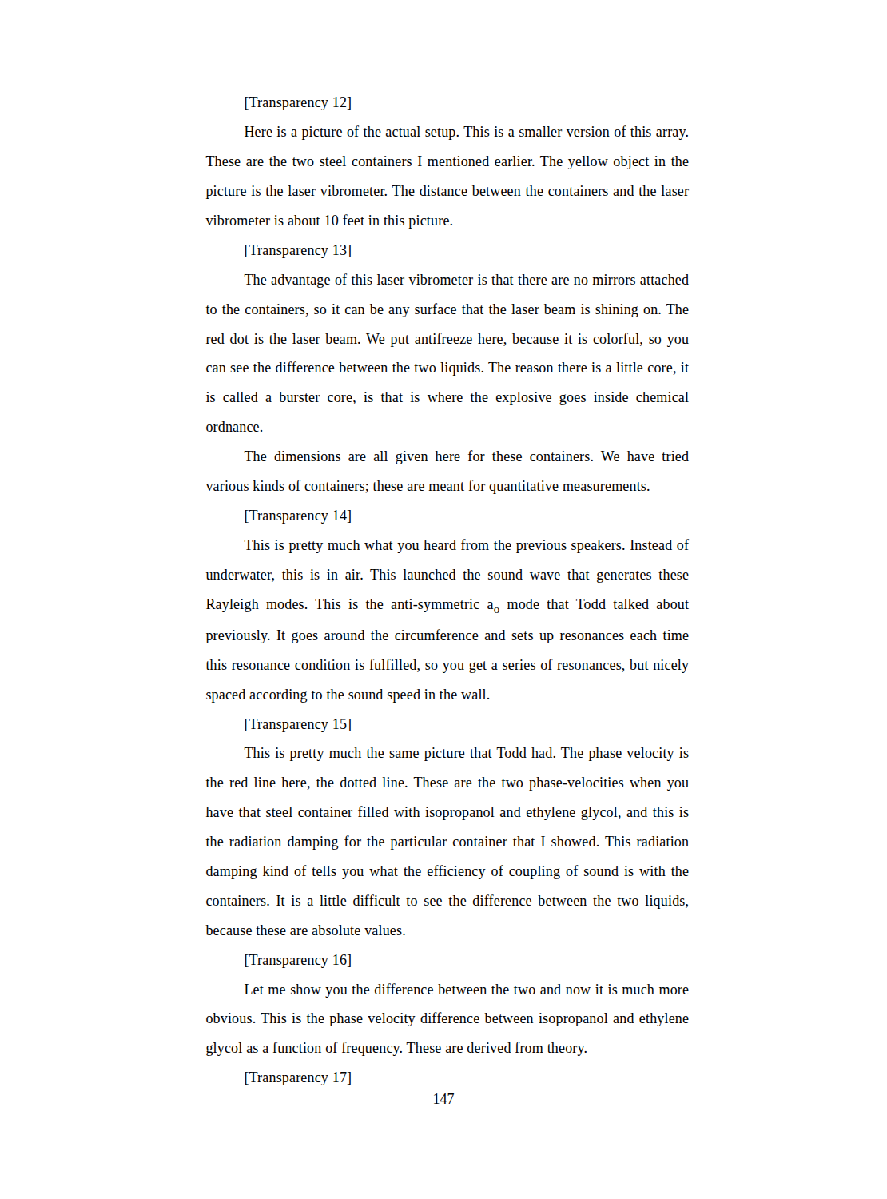[Transparency 12]
Here is a picture of the actual setup. This is a smaller version of this array. These are the two steel containers I mentioned earlier. The yellow object in the picture is the laser vibrometer. The distance between the containers and the laser vibrometer is about 10 feet in this picture.
[Transparency 13]
The advantage of this laser vibrometer is that there are no mirrors attached to the containers, so it can be any surface that the laser beam is shining on. The red dot is the laser beam. We put antifreeze here, because it is colorful, so you can see the difference between the two liquids. The reason there is a little core, it is called a burster core, is that is where the explosive goes inside chemical ordnance.
The dimensions are all given here for these containers. We have tried various kinds of containers; these are meant for quantitative measurements.
[Transparency 14]
This is pretty much what you heard from the previous speakers. Instead of underwater, this is in air. This launched the sound wave that generates these Rayleigh modes. This is the anti-symmetric ao mode that Todd talked about previously. It goes around the circumference and sets up resonances each time this resonance condition is fulfilled, so you get a series of resonances, but nicely spaced according to the sound speed in the wall.
[Transparency 15]
This is pretty much the same picture that Todd had. The phase velocity is the red line here, the dotted line. These are the two phase-velocities when you have that steel container filled with isopropanol and ethylene glycol, and this is the radiation damping for the particular container that I showed. This radiation damping kind of tells you what the efficiency of coupling of sound is with the containers. It is a little difficult to see the difference between the two liquids, because these are absolute values.
[Transparency 16]
Let me show you the difference between the two and now it is much more obvious. This is the phase velocity difference between isopropanol and ethylene glycol as a function of frequency. These are derived from theory.
[Transparency 17]
147